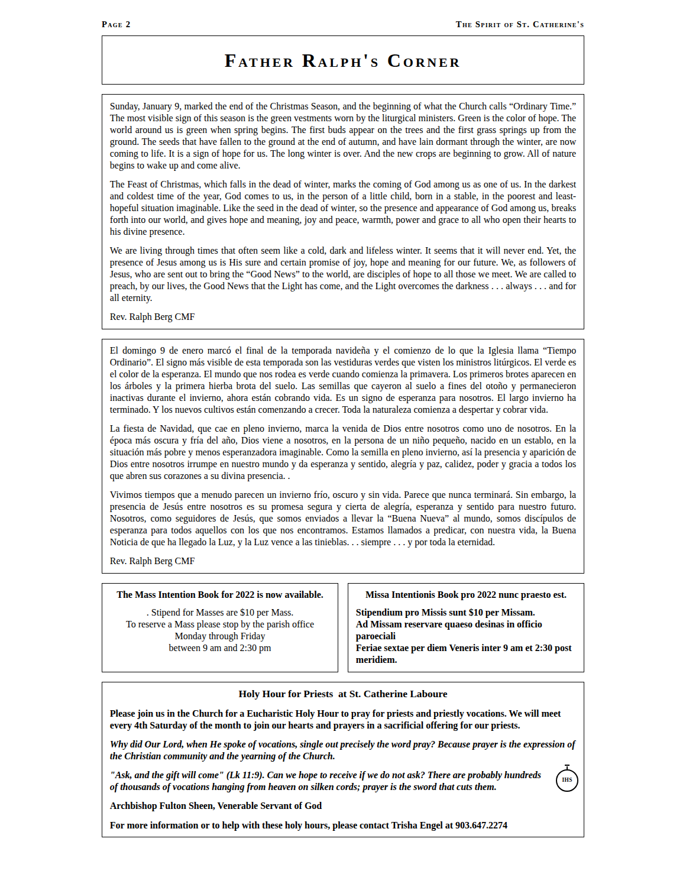Page 2 The Spirit of St. Catherine's
Father Ralph's Corner
Sunday, January 9, marked the end of the Christmas Season, and the beginning of what the Church calls “Ordinary Time.” The most visible sign of this season is the green vestments worn by the liturgical ministers. Green is the color of hope. The world around us is green when spring begins. The first buds appear on the trees and the first grass springs up from the ground. The seeds that have fallen to the ground at the end of autumn, and have lain dormant through the winter, are now coming to life. It is a sign of hope for us. The long winter is over. And the new crops are beginning to grow. All of nature begins to wake up and come alive.
The Feast of Christmas, which falls in the dead of winter, marks the coming of God among us as one of us. In the darkest and coldest time of the year, God comes to us, in the person of a little child, born in a stable, in the poorest and least-hopeful situation imaginable. Like the seed in the dead of winter, so the presence and appearance of God among us, breaks forth into our world, and gives hope and meaning, joy and peace, warmth, power and grace to all who open their hearts to his divine presence.
We are living through times that often seem like a cold, dark and lifeless winter. It seems that it will never end. Yet, the presence of Jesus among us is His sure and certain promise of joy, hope and meaning for our future. We, as followers of Jesus, who are sent out to bring the “Good News” to the world, are disciples of hope to all those we meet. We are called to preach, by our lives, the Good News that the Light has come, and the Light overcomes the darkness . . . always . . . and for all eternity.
Rev. Ralph Berg CMF
El domingo 9 de enero marcó el final de la temporada navideña y el comienzo de lo que la Iglesia llama “Tiempo Ordinario”. El signo más visible de esta temporada son las vestiduras verdes que visten los ministros litúrgicos. El verde es el color de la esperanza. El mundo que nos rodea es verde cuando comienza la primavera. Los primeros brotes aparecen en los árboles y la primera hierba brota del suelo. Las semillas que cayeron al suelo a fines del otoño y permanecieron inactivas durante el invierno, ahora están cobrando vida. Es un signo de esperanza para nosotros. El largo invierno ha terminado. Y los nuevos cultivos están comenzando a crecer. Toda la naturaleza comienza a despertar y cobrar vida.
La fiesta de Navidad, que cae en pleno invierno, marca la venida de Dios entre nosotros como uno de nosotros. En la época más oscura y fría del año, Dios viene a nosotros, en la persona de un niño pequeño, nacido en un establo, en la situación más pobre y menos esperanzadora imaginable. Como la semilla en pleno invierno, así la presencia y aparición de Dios entre nosotros irrumpe en nuestro mundo y da esperanza y sentido, alegría y paz, calidez, poder y gracia a todos los que abren sus corazones a su divina presencia. .
Vivimos tiempos que a menudo parecen un invierno frío, oscuro y sin vida. Parece que nunca terminará. Sin embargo, la presencia de Jesús entre nosotros es su promesa segura y cierta de alegría, esperanza y sentido para nuestro futuro. Nosotros, como seguidores de Jesús, que somos enviados a llevar la “Buena Nueva” al mundo, somos discípulos de esperanza para todos aquellos con los que nos encontramos. Estamos llamados a predicar, con nuestra vida, la Buena Noticia de que ha llegado la Luz, y la Luz vence a las tinieblas. . . siempre . . . y por toda la eternidad.
Rev. Ralph Berg CMF
The Mass Intention Book for 2022 is now available.
. Stipend for Masses are $10 per Mass.
To reserve a Mass please stop by the parish office
Monday through Friday
between 9 am and 2:30 pm
Missa Intentionis Book pro 2022 nunc praesto est.
Stipendium pro Missis sunt $10 per Missam.
Ad Missam reservare quaeso desinas in officio paroeciali
Feriae sextae per diem Veneris inter 9 am et 2:30 post meridiem.
Holy Hour for Priests at St. Catherine Laboure
Please join us in the Church for a Eucharistic Holy Hour to pray for priests and priestly vocations. We will meet every 4th Saturday of the month to join our hearts and prayers in a sacrificial offering for our priests.
Why did Our Lord, when He spoke of vocations, single out precisely the word pray? Because prayer is the expression of the Christian community and the yearning of the Church.
IHS
"Ask, and the gift will come" (Lk 11:9). Can we hope to receive if we do not ask? There are probably hundreds of thousands of vocations hanging from heaven on silken cords; prayer is the sword that cuts them.
Archbishop Fulton Sheen, Venerable Servant of God
For more information or to help with these holy hours, please contact Trisha Engel at 903.647.2274